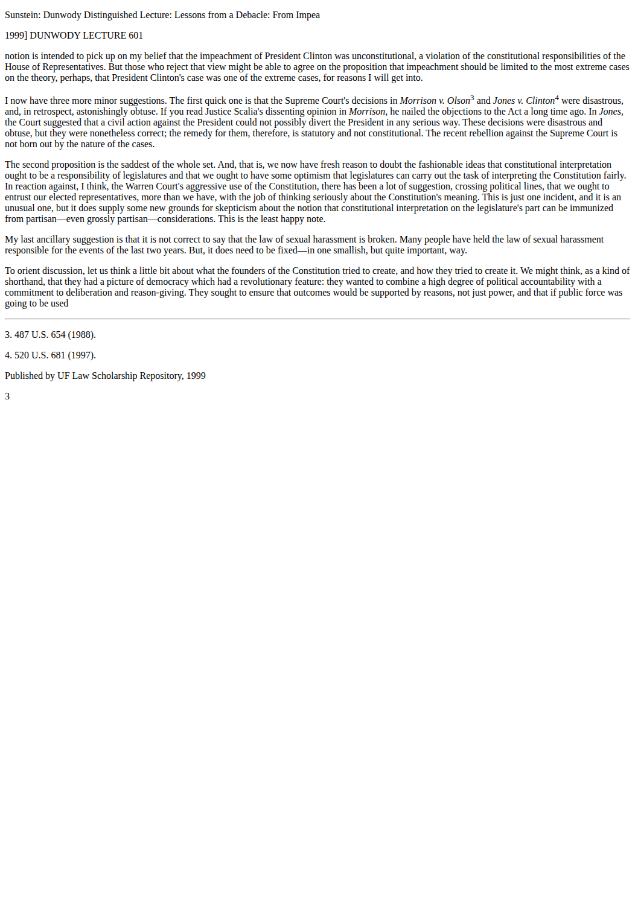Sunstein: Dunwody Distinguished Lecture: Lessons from a Debacle: From Impea
1999] DUNWODY LECTURE 601
notion is intended to pick up on my belief that the impeachment of President Clinton was unconstitutional, a violation of the constitutional responsibilities of the House of Representatives. But those who reject that view might be able to agree on the proposition that impeachment should be limited to the most extreme cases on the theory, perhaps, that President Clinton's case was one of the extreme cases, for reasons I will get into.
I now have three more minor suggestions. The first quick one is that the Supreme Court's decisions in Morrison v. Olson3 and Jones v. Clinton4 were disastrous, and, in retrospect, astonishingly obtuse. If you read Justice Scalia's dissenting opinion in Morrison, he nailed the objections to the Act a long time ago. In Jones, the Court suggested that a civil action against the President could not possibly divert the President in any serious way. These decisions were disastrous and obtuse, but they were nonetheless correct; the remedy for them, therefore, is statutory and not constitutional. The recent rebellion against the Supreme Court is not born out by the nature of the cases.
The second proposition is the saddest of the whole set. And, that is, we now have fresh reason to doubt the fashionable ideas that constitutional interpretation ought to be a responsibility of legislatures and that we ought to have some optimism that legislatures can carry out the task of interpreting the Constitution fairly. In reaction against, I think, the Warren Court's aggressive use of the Constitution, there has been a lot of suggestion, crossing political lines, that we ought to entrust our elected representatives, more than we have, with the job of thinking seriously about the Constitution's meaning. This is just one incident, and it is an unusual one, but it does supply some new grounds for skepticism about the notion that constitutional interpretation on the legislature's part can be immunized from partisan—even grossly partisan—considerations. This is the least happy note.
My last ancillary suggestion is that it is not correct to say that the law of sexual harassment is broken. Many people have held the law of sexual harassment responsible for the events of the last two years. But, it does need to be fixed—in one smallish, but quite important, way.
To orient discussion, let us think a little bit about what the founders of the Constitution tried to create, and how they tried to create it. We might think, as a kind of shorthand, that they had a picture of democracy which had a revolutionary feature: they wanted to combine a high degree of political accountability with a commitment to deliberation and reason-giving. They sought to ensure that outcomes would be supported by reasons, not just power, and that if public force was going to be used
3. 487 U.S. 654 (1988).
4. 520 U.S. 681 (1997).
Published by UF Law Scholarship Repository, 1999
3